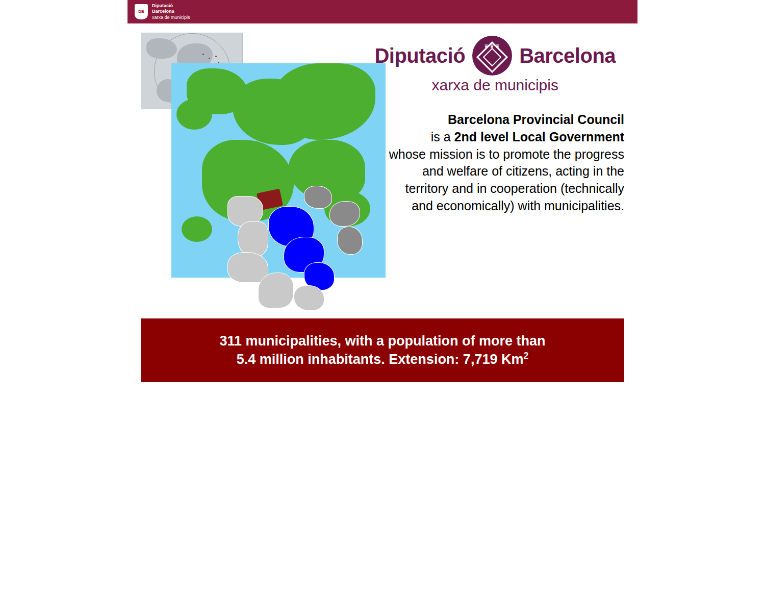DB
Diputació
Barcelona
xarxa de municipis
Diputació
♛♛♛
Barcelona
xarxa de municipis
Barcelona Provincial Council
is a 2nd level Local Government
whose mission is to promote the progress and welfare of citizens, acting in the territory and in cooperation (technically and economically) with municipalities.
311 municipalities, with a population of more than
5.4 million inhabitants. Extension: 7,719 Km2